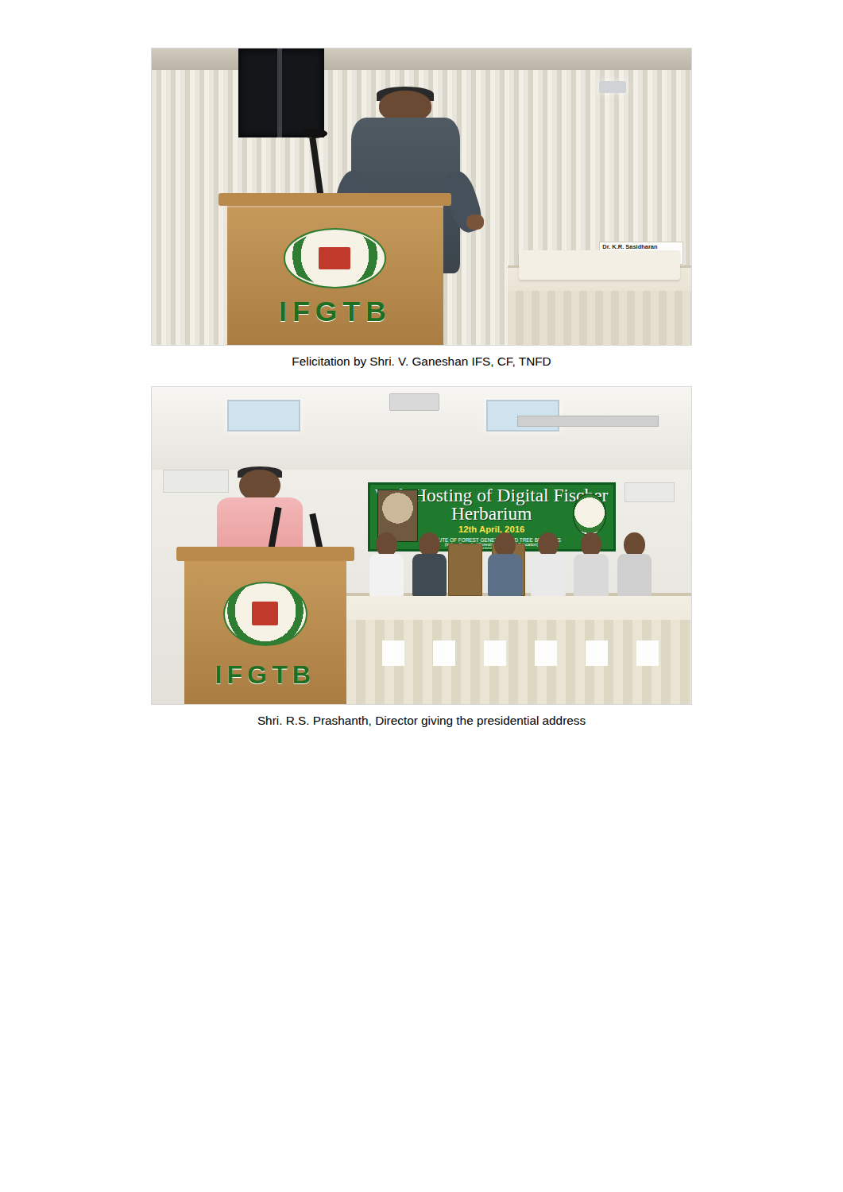IFGTB
Dr. K.R. Sasidharan Sci.E, Biodiversity &…
Felicitation by Shri. V. Ganeshan IFS, CF, TNFD
Web Hosting of Digital Fischer Herbarium
12th April, 2016
INSTITUTE OF FOREST GENETICS AND TREE BREEDING
(Indian Council of Forestry Research & Education)
COIMBATORE - 641 002
IFGTB
Shri. R.S. Prashanth, Director giving the presidential address